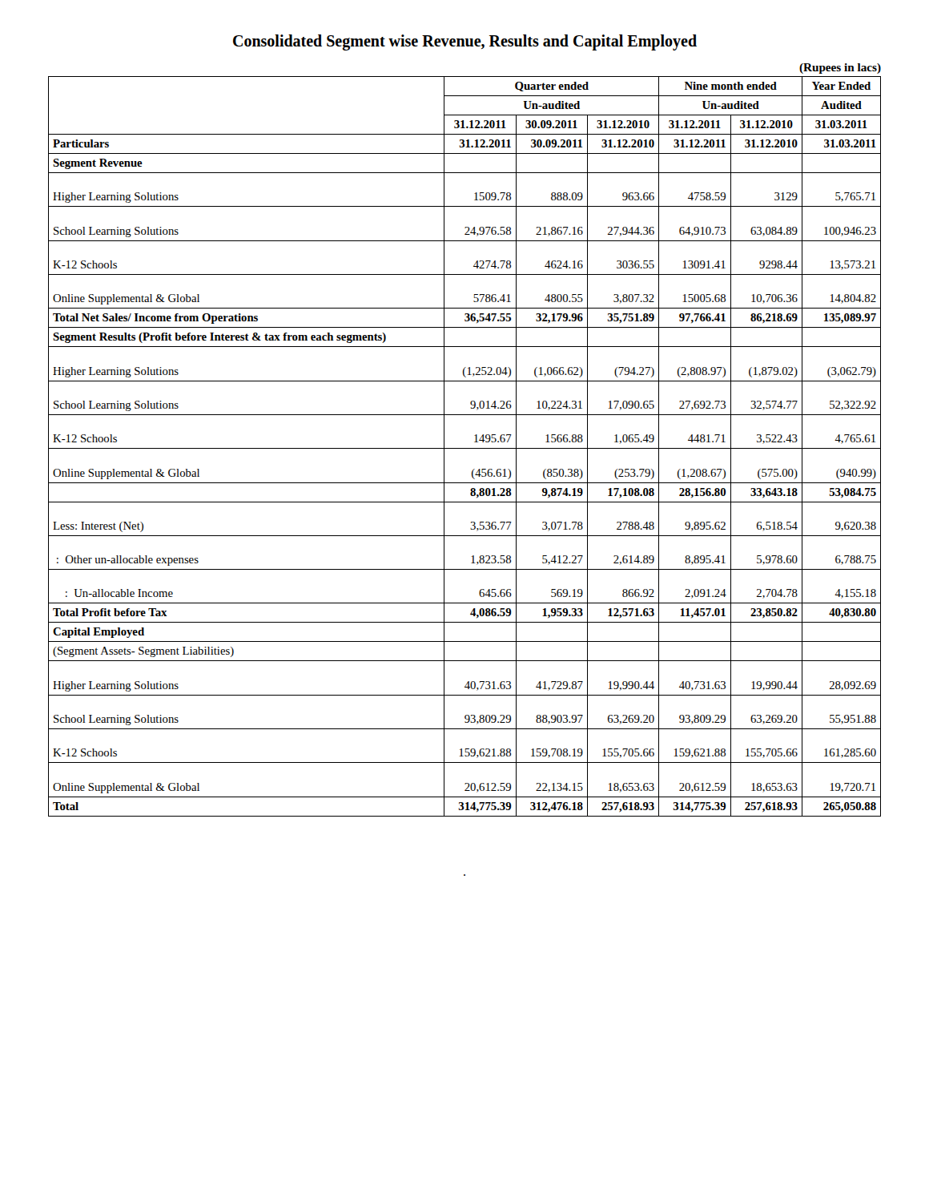Consolidated Segment wise Revenue, Results and Capital Employed
(Rupees in lacs)
| | Quarter ended | Nine month ended | Year Ended |
| --- | --- | --- | --- |
| Un-audited | Un-audited | Audited |
| 31.12.2011 | 30.09.2011 | 31.12.2010 | 31.12.2011 | 31.12.2010 | 31.03.2011 |
| Particulars | 31.12.2011 | 30.09.2011 | 31.12.2010 | 31.12.2011 | 31.12.2010 | 31.03.2011 |
| Segment Revenue | | | | | | |
| Higher Learning Solutions | 1509.78 | 888.09 | 963.66 | 4758.59 | 3129 | 5,765.71 |
| School Learning Solutions | 24,976.58 | 21,867.16 | 27,944.36 | 64,910.73 | 63,084.89 | 100,946.23 |
| K-12 Schools | 4274.78 | 4624.16 | 3036.55 | 13091.41 | 9298.44 | 13,573.21 |
| Online Supplemental & Global | 5786.41 | 4800.55 | 3,807.32 | 15005.68 | 10,706.36 | 14,804.82 |
| Total Net Sales/ Income from Operations | 36,547.55 | 32,179.96 | 35,751.89 | 97,766.41 | 86,218.69 | 135,089.97 |
| Segment Results (Profit before Interest & tax from each segments) | | | | | | |
| Higher Learning Solutions | (1,252.04) | (1,066.62) | (794.27) | (2,808.97) | (1,879.02) | (3,062.79) |
| School Learning Solutions | 9,014.26 | 10,224.31 | 17,090.65 | 27,692.73 | 32,574.77 | 52,322.92 |
| K-12 Schools | 1495.67 | 1566.88 | 1,065.49 | 4481.71 | 3,522.43 | 4,765.61 |
| Online Supplemental & Global | (456.61) | (850.38) | (253.79) | (1,208.67) | (575.00) | (940.99) |
| | 8,801.28 | 9,874.19 | 17,108.08 | 28,156.80 | 33,643.18 | 53,084.75 |
| Less: Interest (Net) | 3,536.77 | 3,071.78 | 2788.48 | 9,895.62 | 6,518.54 | 9,620.38 |
| : Other un-allocable expenses | 1,823.58 | 5,412.27 | 2,614.89 | 8,895.41 | 5,978.60 | 6,788.75 |
| : Un-allocable Income | 645.66 | 569.19 | 866.92 | 2,091.24 | 2,704.78 | 4,155.18 |
| Total Profit before Tax | 4,086.59 | 1,959.33 | 12,571.63 | 11,457.01 | 23,850.82 | 40,830.80 |
| Capital Employed | | | | | | |
| (Segment Assets- Segment Liabilities) | | | | | | |
| Higher Learning Solutions | 40,731.63 | 41,729.87 | 19,990.44 | 40,731.63 | 19,990.44 | 28,092.69 |
| School Learning Solutions | 93,809.29 | 88,903.97 | 63,269.20 | 93,809.29 | 63,269.20 | 55,951.88 |
| K-12 Schools | 159,621.88 | 159,708.19 | 155,705.66 | 159,621.88 | 155,705.66 | 161,285.60 |
| Online Supplemental & Global | 20,612.59 | 22,134.15 | 18,653.63 | 20,612.59 | 18,653.63 | 19,720.71 |
| Total | 314,775.39 | 312,476.18 | 257,618.93 | 314,775.39 | 257,618.93 | 265,050.88 |
.